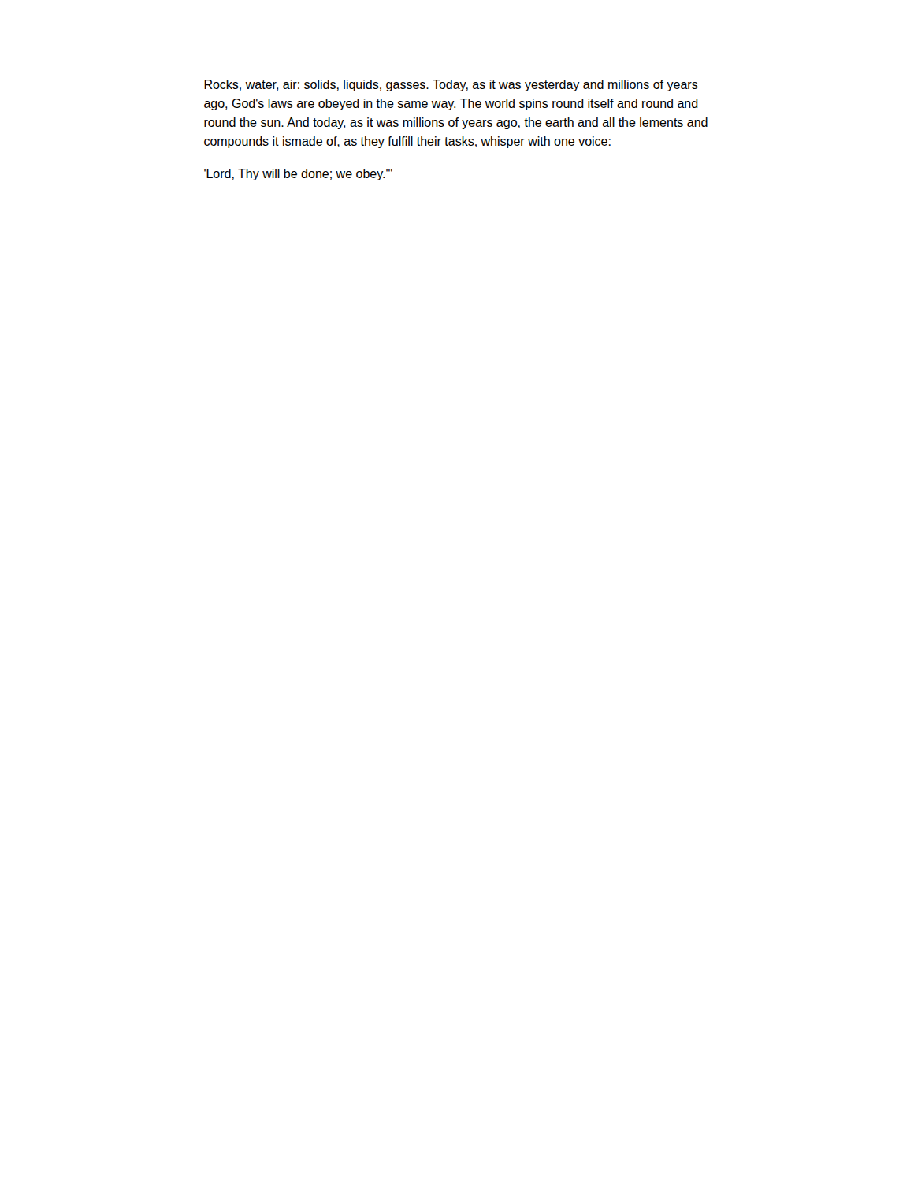Rocks, water, air: solids, liquids, gasses. Today, as it was yesterday and millions of years ago, God's laws are obeyed in the same way. The world spins round itself and round and round the sun. And today, as it was millions of years ago, the earth and all the lements and compounds it ismade of, as they fulfill their tasks, whisper with one voice:
'Lord, Thy will be done; we obey.'"